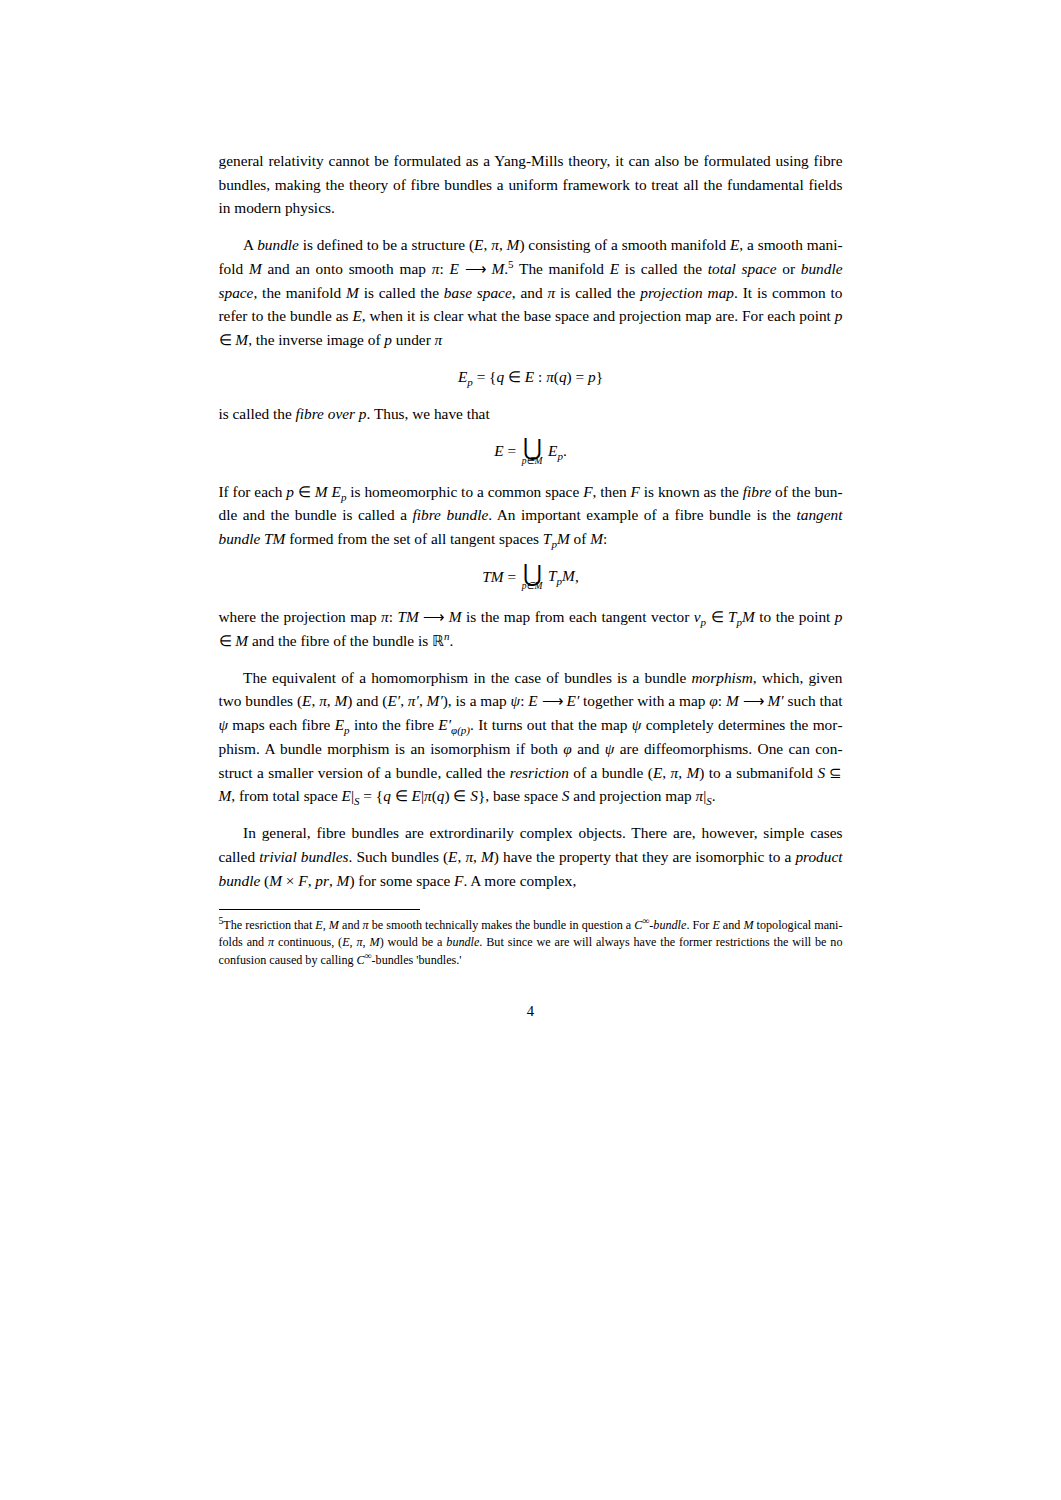general relativity cannot be formulated as a Yang-Mills theory, it can also be formulated using fibre bundles, making the theory of fibre bundles a uniform framework to treat all the fundamental fields in modern physics.
A bundle is defined to be a structure (E, π, M) consisting of a smooth manifold E, a smooth manifold M and an onto smooth map π: E ⟶ M.5 The manifold E is called the total space or bundle space, the manifold M is called the base space, and π is called the projection map. It is common to refer to the bundle as E, when it is clear what the base space and projection map are. For each point p ∈ M, the inverse image of p under π
Ep = {q ∈ E : π(q) = p}
is called the fibre over p. Thus, we have that
E = ⋃p∈M Ep.
If for each p ∈ M Ep is homeomorphic to a common space F, then F is known as the fibre of the bundle and the bundle is called a fibre bundle. An important example of a fibre bundle is the tangent bundle TM formed from the set of all tangent spaces TpM of M:
TM = ⋃p∈M TpM,
where the projection map π: TM ⟶ M is the map from each tangent vector vp ∈ TpM to the point p ∈ M and the fibre of the bundle is ℝn.
The equivalent of a homomorphism in the case of bundles is a bundle morphism, which, given two bundles (E, π, M) and (E′, π′, M′), is a map ψ: E ⟶ E′ together with a map φ: M ⟶ M′ such that ψ maps each fibre Ep into the fibre E′φ(p). It turns out that the map ψ completely determines the morphism. A bundle morphism is an isomorphism if both φ and ψ are diffeomorphisms. One can construct a smaller version of a bundle, called the resriction of a bundle (E, π, M) to a submanifold S ⊆ M, from total space E|S = {q ∈ E|π(q) ∈ S}, base space S and projection map π|S.
In general, fibre bundles are extrordinarily complex objects. There are, however, simple cases called trivial bundles. Such bundles (E, π, M) have the property that they are isomorphic to a product bundle (M × F, pr, M) for some space F. A more complex,
5The resriction that E, M and π be smooth technically makes the bundle in question a C∞-bundle. For E and M topological manifolds and π continuous, (E, π, M) would be a bundle. But since we are will always have the former restrictions the will be no confusion caused by calling C∞-bundles 'bundles.'
4